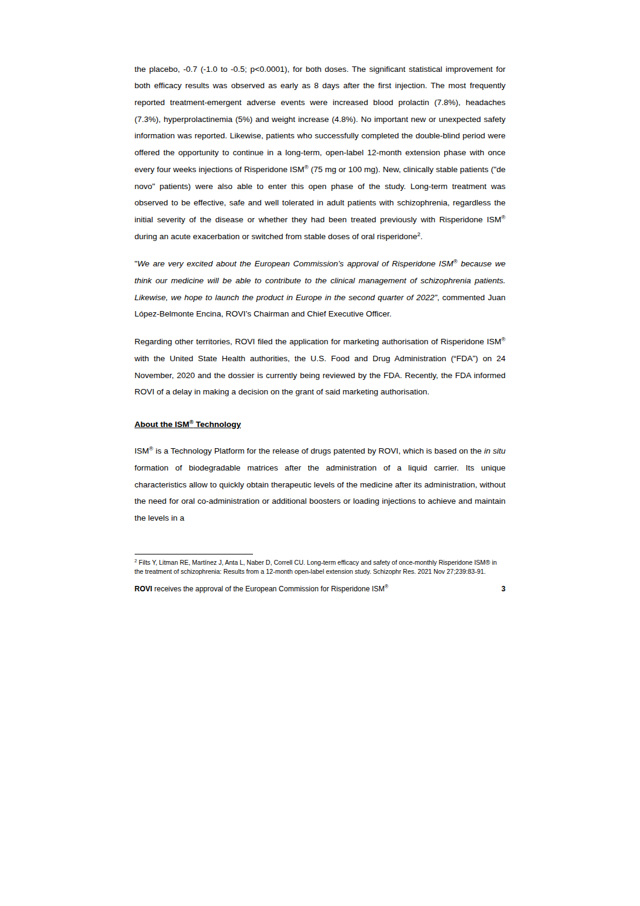the placebo, -0.7 (-1.0 to -0.5; p<0.0001), for both doses. The significant statistical improvement for both efficacy results was observed as early as 8 days after the first injection. The most frequently reported treatment-emergent adverse events were increased blood prolactin (7.8%), headaches (7.3%), hyperprolactinemia (5%) and weight increase (4.8%). No important new or unexpected safety information was reported. Likewise, patients who successfully completed the double-blind period were offered the opportunity to continue in a long-term, open-label 12-month extension phase with once every four weeks injections of Risperidone ISM® (75 mg or 100 mg). New, clinically stable patients ("de novo" patients) were also able to enter this open phase of the study. Long-term treatment was observed to be effective, safe and well tolerated in adult patients with schizophrenia, regardless the initial severity of the disease or whether they had been treated previously with Risperidone ISM® during an acute exacerbation or switched from stable doses of oral risperidone2.
"We are very excited about the European Commission’s approval of Risperidone ISM® because we think our medicine will be able to contribute to the clinical management of schizophrenia patients. Likewise, we hope to launch the product in Europe in the second quarter of 2022”, commented Juan López-Belmonte Encina, ROVI’s Chairman and Chief Executive Officer.
Regarding other territories, ROVI filed the application for marketing authorisation of Risperidone ISM® with the United State Health authorities, the U.S. Food and Drug Administration (“FDA”) on 24 November, 2020 and the dossier is currently being reviewed by the FDA. Recently, the FDA informed ROVI of a delay in making a decision on the grant of said marketing authorisation.
About the ISM® Technology
ISM® is a Technology Platform for the release of drugs patented by ROVI, which is based on the in situ formation of biodegradable matrices after the administration of a liquid carrier. Its unique characteristics allow to quickly obtain therapeutic levels of the medicine after its administration, without the need for oral co-administration or additional boosters or loading injections to achieve and maintain the levels in a
2 Filts Y, Litman RE, Martínez J, Anta L, Naber D, Correll CU. Long-term efficacy and safety of once-monthly Risperidone ISM® in the treatment of schizophrenia: Results from a 12-month open-label extension study. Schizophr Res. 2021 Nov 27;239:83-91.
ROVI receives the approval of the European Commission for Risperidone ISM®
3